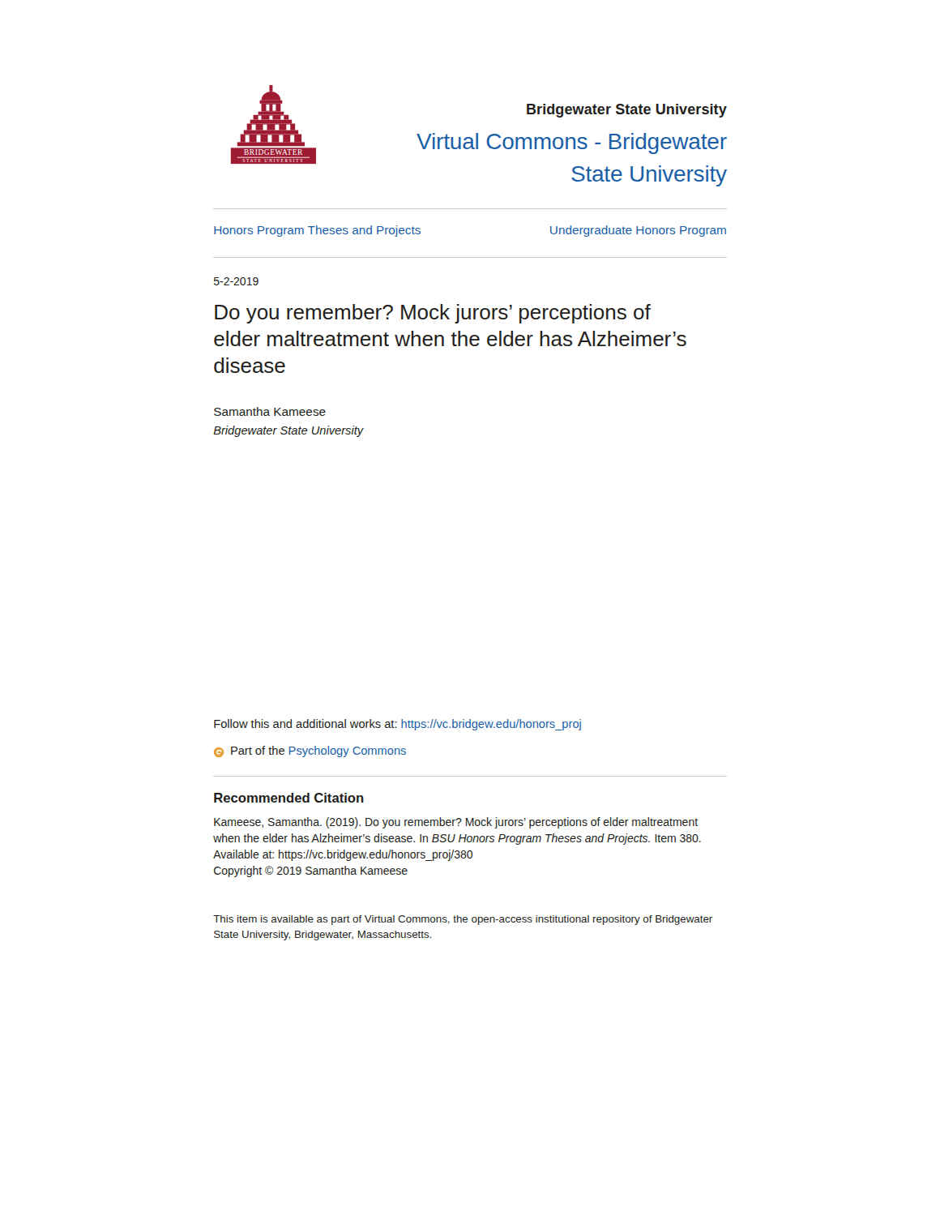BRIDGEWATER STATE UNIVERSITY
Bridgewater State University
Virtual Commons - Bridgewater State University
Honors Program Theses and Projects
Undergraduate Honors Program
5-2-2019
Do you remember? Mock jurors’ perceptions of elder maltreatment when the elder has Alzheimer’s disease
Samantha Kameese
Bridgewater State University
Follow this and additional works at: https://vc.bridgew.edu/honors_proj
Part of the Psychology Commons
Recommended Citation
Kameese, Samantha. (2019). Do you remember? Mock jurors’ perceptions of elder maltreatment when the elder has Alzheimer’s disease. In BSU Honors Program Theses and Projects. Item 380. Available at: https://vc.bridgew.edu/honors_proj/380
Copyright © 2019 Samantha Kameese
This item is available as part of Virtual Commons, the open-access institutional repository of Bridgewater State University, Bridgewater, Massachusetts.